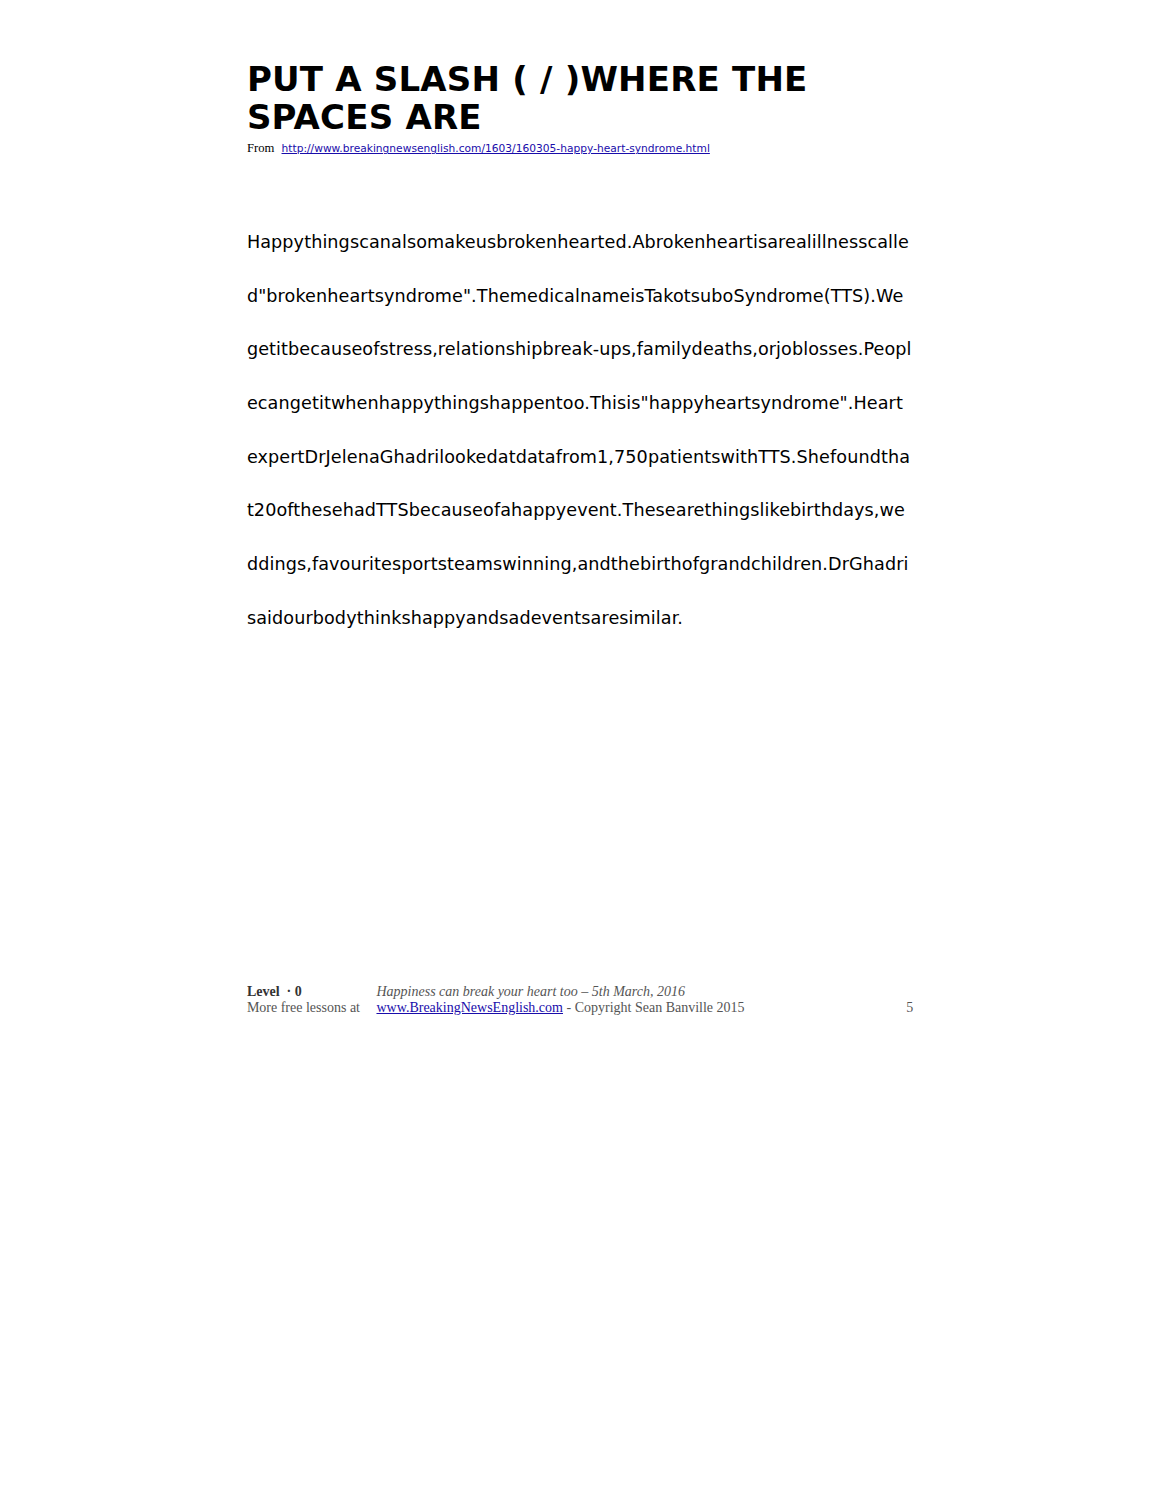PUT A SLASH ( / )WHERE THE SPACES ARE
From http://www.breakingnewsenglish.com/1603/160305-happy-heart-syndrome.html
Happythingscanalsomakeusbrokenhearted.Abrokenheartisarealillnesscalled"brokenheartsyndrome".ThemedicalnameisTakotsuboSyndrome(TTS).Wegetitbecauseofstress,relationshipbreak-ups,familydeaths,orjoblosses.Peoplecangetitwhenhappythingshappentoo.Thisis"happyheartsyndrome".HeartexpertDrJelenaGhadrilookedatdatafrom1,750patientswithTTS.Shefoundthat20ofthesehadTTSbecauseofahappyevent.Thesearethingslikebirthdays,weddings,favouritesportsteamswinning,andthebirthofgrandchildren.DrGhadrisaidourbodythinkshappyandsadeventsaresimilar.
Level · 0
Happiness can break your heart too – 5th March, 2016
More free lessons at
www.BreakingNewsEnglish.com - Copyright Sean Banville 2015
5